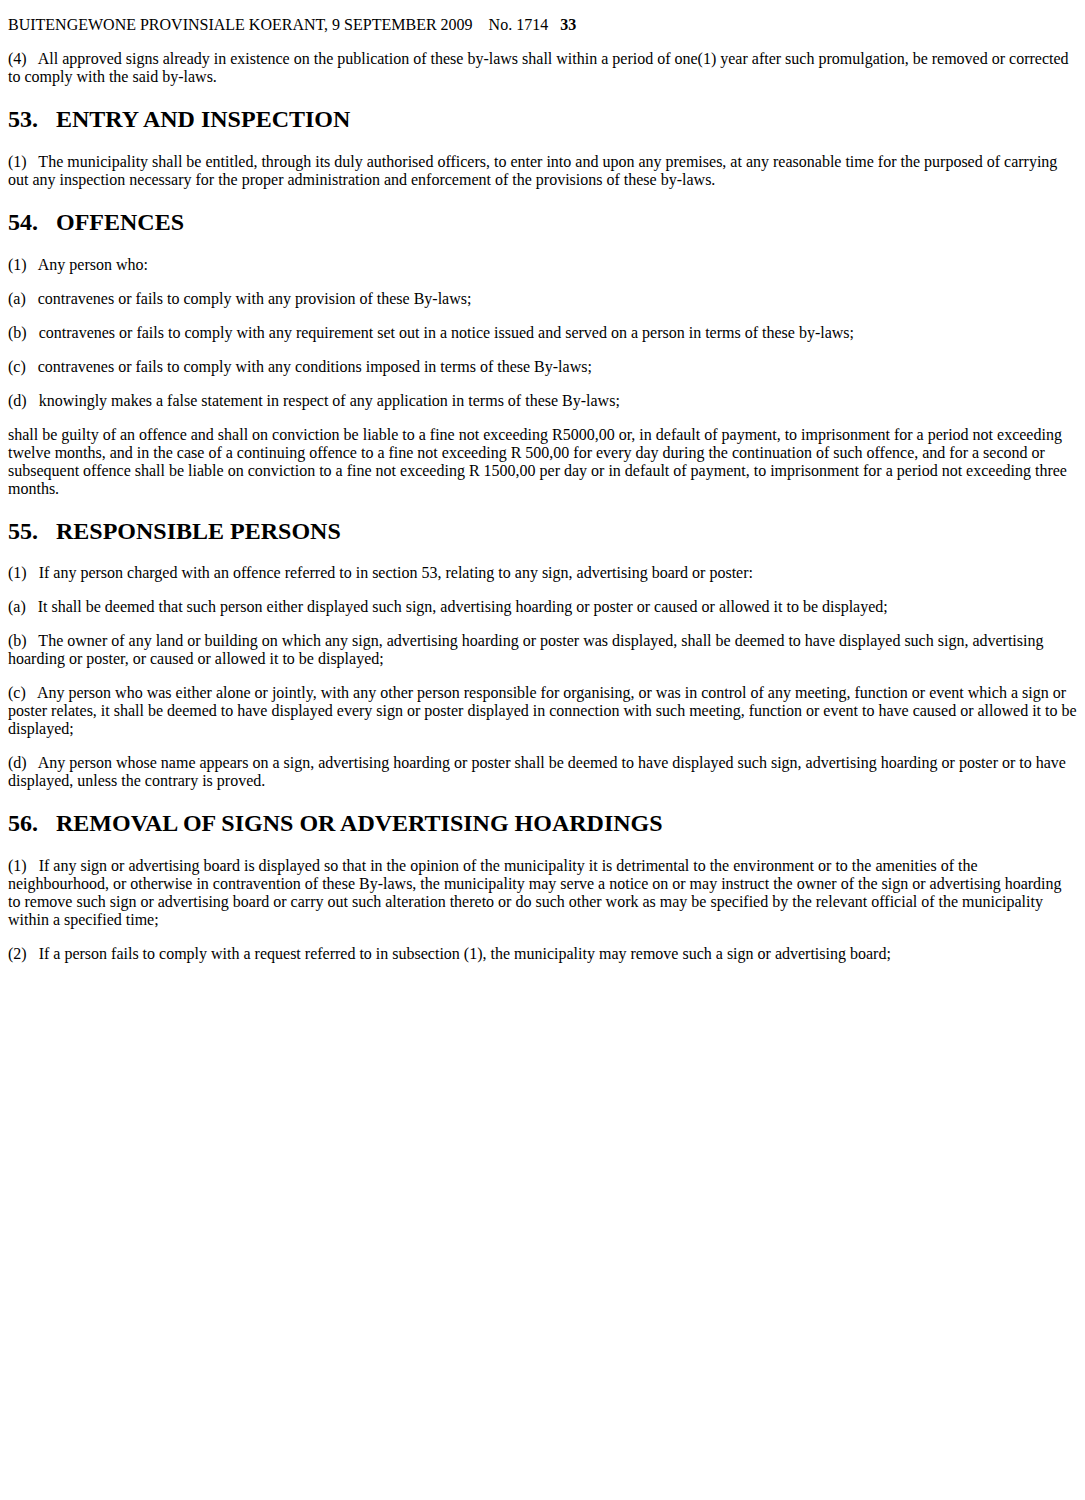BUITENGEWONE PROVINSIALE KOERANT, 9 SEPTEMBER 2009 No. 1714 33
(4) All approved signs already in existence on the publication of these by-laws shall within a period of one(1) year after such promulgation, be removed or corrected to comply with the said by-laws.
53. ENTRY AND INSPECTION
(1) The municipality shall be entitled, through its duly authorised officers, to enter into and upon any premises, at any reasonable time for the purposed of carrying out any inspection necessary for the proper administration and enforcement of the provisions of these by-laws.
54. OFFENCES
(1) Any person who:
(a) contravenes or fails to comply with any provision of these By-laws;
(b) contravenes or fails to comply with any requirement set out in a notice issued and served on a person in terms of these by-laws;
(c) contravenes or fails to comply with any conditions imposed in terms of these By-laws;
(d) knowingly makes a false statement in respect of any application in terms of these By-laws;
shall be guilty of an offence and shall on conviction be liable to a fine not exceeding R5000,00 or, in default of payment, to imprisonment for a period not exceeding twelve months, and in the case of a continuing offence to a fine not exceeding R 500,00 for every day during the continuation of such offence, and for a second or subsequent offence shall be liable on conviction to a fine not exceeding R 1500,00 per day or in default of payment, to imprisonment for a period not exceeding three months.
55. RESPONSIBLE PERSONS
(1) If any person charged with an offence referred to in section 53, relating to any sign, advertising board or poster:
(a) It shall be deemed that such person either displayed such sign, advertising hoarding or poster or caused or allowed it to be displayed;
(b) The owner of any land or building on which any sign, advertising hoarding or poster was displayed, shall be deemed to have displayed such sign, advertising hoarding or poster, or caused or allowed it to be displayed;
(c) Any person who was either alone or jointly, with any other person responsible for organising, or was in control of any meeting, function or event which a sign or poster relates, it shall be deemed to have displayed every sign or poster displayed in connection with such meeting, function or event to have caused or allowed it to be displayed;
(d) Any person whose name appears on a sign, advertising hoarding or poster shall be deemed to have displayed such sign, advertising hoarding or poster or to have displayed, unless the contrary is proved.
56. REMOVAL OF SIGNS OR ADVERTISING HOARDINGS
(1) If any sign or advertising board is displayed so that in the opinion of the municipality it is detrimental to the environment or to the amenities of the neighbourhood, or otherwise in contravention of these By-laws, the municipality may serve a notice on or may instruct the owner of the sign or advertising hoarding to remove such sign or advertising board or carry out such alteration thereto or do such other work as may be specified by the relevant official of the municipality within a specified time;
(2) If a person fails to comply with a request referred to in subsection (1), the municipality may remove such a sign or advertising board;